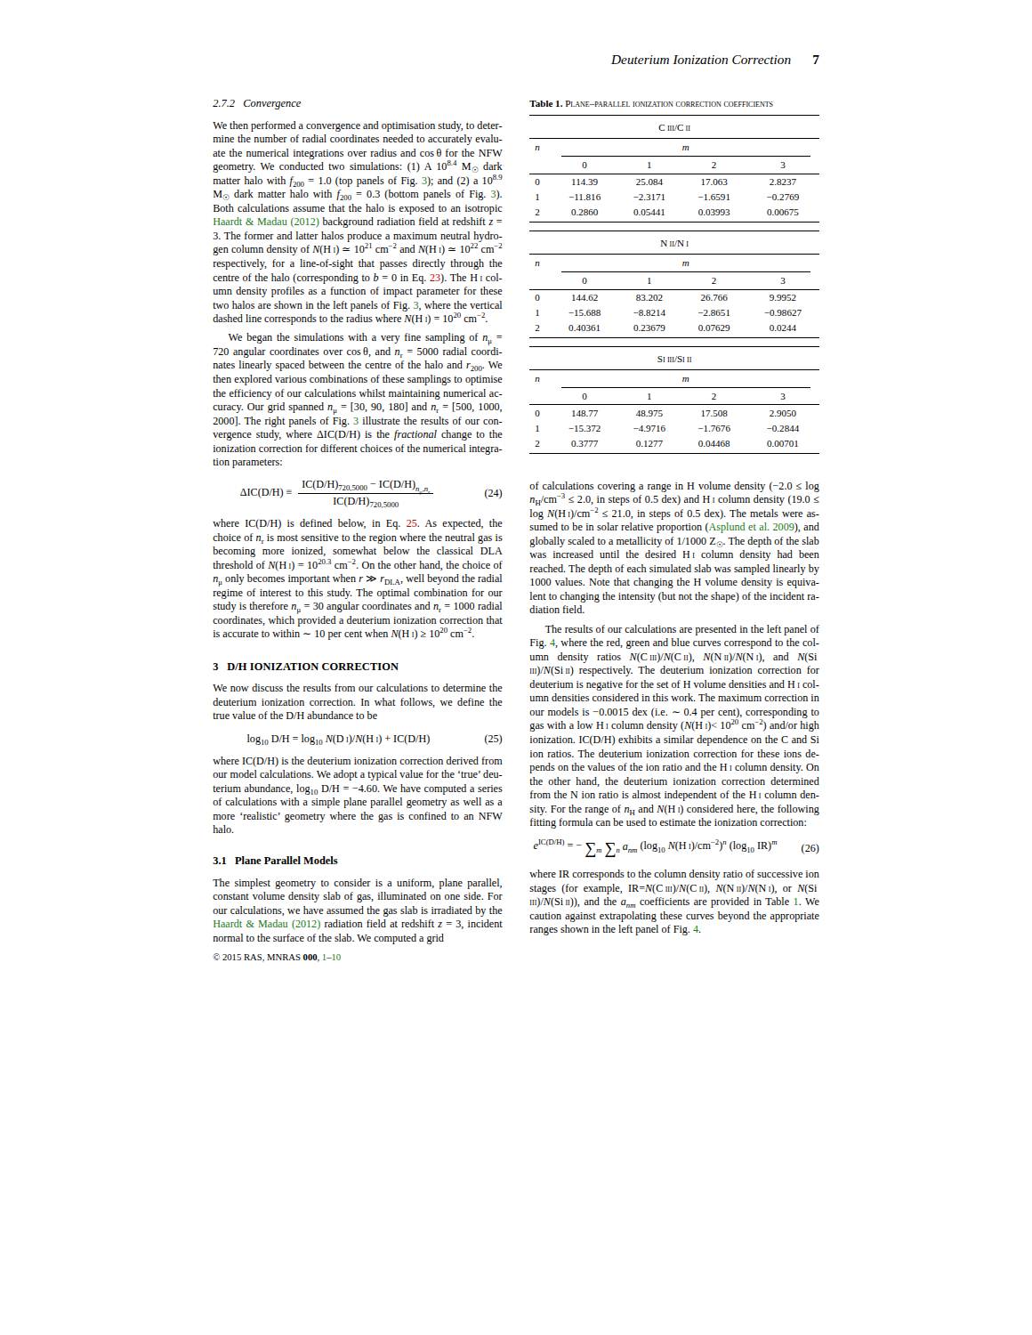Deuterium Ionization Correction7
2.7.2 Convergence
We then performed a convergence and optimisation study, to determine the number of radial coordinates needed to accurately evaluate the numerical integrations over radius and cos θ for the NFW geometry. We conducted two simulations: (1) A 108.4 M☉ dark matter halo with f200 = 1.0 (top panels of Fig. 3); and (2) a 108.9 M☉ dark matter halo with f200 = 0.3 (bottom panels of Fig. 3). Both calculations assume that the halo is exposed to an isotropic Haardt & Madau (2012) background radiation field at redshift z = 3. The former and latter halos produce a maximum neutral hydrogen column density of N(H i) ≃ 1021 cm−2 and N(H i) ≃ 1022 cm−2 respectively, for a line-of-sight that passes directly through the centre of the halo (corresponding to b = 0 in Eq. 23). The H i column density profiles as a function of impact parameter for these two halos are shown in the left panels of Fig. 3, where the vertical dashed line corresponds to the radius where N(H i) = 1020 cm−2.
We began the simulations with a very fine sampling of nμ = 720 angular coordinates over cos θ, and nr = 5000 radial coordinates linearly spaced between the centre of the halo and r200. We then explored various combinations of these samplings to optimise the efficiency of our calculations whilst maintaining numerical accuracy. Our grid spanned nμ = [30, 90, 180] and nr = [500, 1000, 2000]. The right panels of Fig. 3 illustrate the results of our convergence study, where ΔIC(D/H) is the fractional change to the ionization correction for different choices of the numerical integration parameters:
ΔIC(D/H) ≡ IC(D/H)720,5000 − IC(D/H)nμ,nr IC(D/H)720,5000
(24)
where IC(D/H) is defined below, in Eq. 25. As expected, the choice of nr is most sensitive to the region where the neutral gas is becoming more ionized, somewhat below the classical DLA threshold of N(H i) = 1020.3 cm−2. On the other hand, the choice of nμ only becomes important when r ≫ rDLA, well beyond the radial regime of interest to this study. The optimal combination for our study is therefore nμ = 30 angular coordinates and nr = 1000 radial coordinates, which provided a deuterium ionization correction that is accurate to within ∼ 10 per cent when N(H i) ≥ 1020 cm−2.
3 D/H ionization correction
We now discuss the results from our calculations to determine the deuterium ionization correction. In what follows, we define the true value of the D/H abundance to be
log10 D/H = log10 N(D i)/N(H i) + IC(D/H)
(25)
where IC(D/H) is the deuterium ionization correction derived from our model calculations. We adopt a typical value for the ‘true’ deuterium abundance, log10 D/H = −4.60. We have computed a series of calculations with a simple plane parallel geometry as well as a more ‘realistic’ geometry where the gas is confined to an NFW halo.
3.1 Plane Parallel Models
The simplest geometry to consider is a uniform, plane parallel, constant volume density slab of gas, illuminated on one side. For our calculations, we have assumed the gas slab is irradiated by the Haardt & Madau (2012) radiation field at redshift z = 3, incident normal to the surface of the slab. We computed a grid
© 2015 RAS, MNRAS 000, 1–10
Table 1. Plane–parallel ionization correction coefficients
| C iii /C ii |
| n | m |
| | 0 | 1 | 2 | 3 |
| 0 | 114.39 | 25.084 | 17.063 | 2.8237 |
| 1 | −11.816 | −2.3171 | −1.6591 | −0.2769 |
| 2 | 0.2860 | 0.05441 | 0.03993 | 0.00675 |
| N ii /N i |
| n | m |
| | 0 | 1 | 2 | 3 |
| 0 | 144.62 | 83.202 | 26.766 | 9.9952 |
| 1 | −15.688 | −8.8214 | −2.8651 | −0.98627 |
| 2 | 0.40361 | 0.23679 | 0.07629 | 0.0244 |
| Si iii /Si ii |
| n | m |
| | 0 | 1 | 2 | 3 |
| 0 | 148.77 | 48.975 | 17.508 | 2.9050 |
| 1 | −15.372 | −4.9716 | −1.7676 | −0.2844 |
| 2 | 0.3777 | 0.1277 | 0.04468 | 0.00701 |
of calculations covering a range in H volume density (−2.0 ≤ log nH/cm−3 ≤ 2.0, in steps of 0.5 dex) and H i column density (19.0 ≤ log N(H i)/cm−2 ≤ 21.0, in steps of 0.5 dex). The metals were assumed to be in solar relative proportion (Asplund et al. 2009), and globally scaled to a metallicity of 1/1000 Z☉. The depth of the slab was increased until the desired H i column density had been reached. The depth of each simulated slab was sampled linearly by 1000 values. Note that changing the H volume density is equivalent to changing the intensity (but not the shape) of the incident radiation field.
The results of our calculations are presented in the left panel of Fig. 4, where the red, green and blue curves correspond to the column density ratios N(C iii)/N(C ii), N(N ii)/N(N i), and N(Si iii)/N(Si ii) respectively. The deuterium ionization correction for deuterium is negative for the set of H volume densities and H i column densities considered in this work. The maximum correction in our models is −0.0015 dex (i.e. ∼ 0.4 per cent), corresponding to gas with a low H i column density (N(H i)< 1020 cm−2) and/or high ionization. IC(D/H) exhibits a similar dependence on the C and Si ion ratios. The deuterium ionization correction for these ions depends on the values of the ion ratio and the H i column density. On the other hand, the deuterium ionization correction determined from the N ion ratio is almost independent of the H i column density. For the range of nH and N(H i) considered here, the following fitting formula can be used to estimate the ionization correction:
eIC(D/H) = − ∑m ∑n anm (log10 N(H i)/cm−2)n (log10 IR)m
(26)
where IR corresponds to the column density ratio of successive ion stages (for example, IR=N(C iii)/N(C ii), N(N ii)/N(N i), or N(Si iii)/N(Si ii)), and the anm coefficients are provided in Table 1. We caution against extrapolating these curves beyond the appropriate ranges shown in the left panel of Fig. 4.